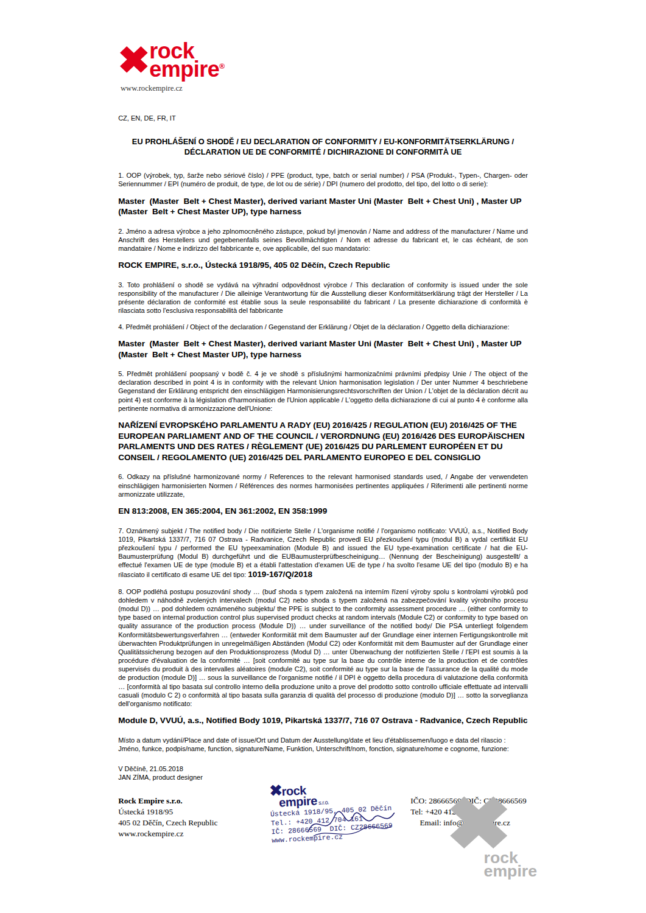✖rock
empire®
www.rockempire.cz
CZ, EN, DE, FR, IT
EU PROHLÁŠENÍ O SHODĚ / EU DECLARATION OF CONFORMITY / EU-KONFORMITÄTSERKLÄRUNG / DÉCLARATION UE DE CONFORMITÉ / DICHIRAZIONE DI CONFORMITÀ UE
1. OOP (výrobek, typ, šarže nebo sériové číslo) / PPE (product, type, batch or serial number) / PSA (Produkt-, Typen-, Chargen- oder Seriennummer / EPI (numéro de produit, de type, de lot ou de série) / DPI (numero del prodotto, del tipo, del lotto o di serie):
Master (Master Belt + Chest Master), derived variant Master Uni (Master Belt + Chest Uni) , Master UP (Master Belt + Chest Master UP), type harness
2. Jméno a adresa výrobce a jeho zplnomocněného zástupce, pokud byl jmenován / Name and address of the manufacturer / Name und Anschrift des Herstellers und gegebenenfalls seines Bevollmächtigten / Nom et adresse du fabricant et, le cas échéant, de son mandataire / Nome e indirizzo del fabbricante e, ove applicabile, del suo mandatario:
ROCK EMPIRE, s.r.o., Ústecká 1918/95, 405 02 Děčín, Czech Republic
3. Toto prohlášení o shodě se vydává na výhradní odpovědnost výrobce / This declaration of conformity is issued under the sole responsibility of the manufacturer / Die alleinige Verantwortung für die Ausstellung dieser Konformitätserklärung trägt der Hersteller / La présente déclaration de conformité est établie sous la seule responsabilité du fabricant / La presente dichiarazione di conformità è rilasciata sotto l'esclusiva responsabilità del fabbricante
4. Předmět prohlášení / Object of the declaration / Gegenstand der Erklärung / Objet de la déclaration / Oggetto della dichiarazione:
Master (Master Belt + Chest Master), derived variant Master Uni (Master Belt + Chest Uni) , Master UP (Master Belt + Chest Master UP), type harness
5. Předmět prohlášení poopsaný v bodě č. 4 je ve shodě s příslušnými harmonizačními právními předpisy Unie / The object of the declaration described in point 4 is in conformity with the relevant Union harmonisation legislation / Der unter Nummer 4 beschriebene Gegenstand der Erklärung entspricht den einschlägigen Harmonisierungsrechtsvorschriften der Union / L'objet de la déclaration décrit au point 4) est conforme à la législation d'harmonisation de l'Union applicable / L'oggetto della dichiarazione di cui al punto 4 è conforme alla pertinente normativa di armonizzazione dell'Unione:
NAŘÍZENÍ EVROPSKÉHO PARLAMENTU A RADY (EU) 2016/425 / REGULATION (EU) 2016/425 OF THE EUROPEAN PARLIAMENT AND OF THE COUNCIL / VERORDNUNG (EU) 2016/426 DES EUROPÄISCHEN PARLAMENTS UND DES RATES / RÈGLEMENT (UE) 2016/425 DU PARLEMENT EUROPÉEN ET DU CONSEIL / REGOLAMENTO (UE) 2016/425 DEL PARLAMENTO EUROPEO E DEL CONSIGLIO
6. Odkazy na příslušné harmonizované normy / References to the relevant harmonised standards used, / Angabe der verwendeten einschlägigen harmonisierten Normen / Références des normes harmonisées pertinentes appliquées / Riferimenti alle pertinenti norme armonizzate utilizzate,
EN 813:2008, EN 365:2004, EN 361:2002, EN 358:1999
7. Oznámený subjekt / The notified body / Die notifizierte Stelle / L'organisme notifié / l'organismo notificato: VVUÚ, a.s., Notified Body 1019, Pikartská 1337/7, 716 07 Ostrava - Radvanice, Czech Republic provedl EU přezkoušení typu (modul B) a vydal certifikát EU přezkoušení typu / performed the EU typeexamination (Module B) and issued the EU type-examination certificate / hat die EU-Baumusterprüfung (Modul B) durchgeführt und die EUBaumusterprüfbescheinigung… (Nennung der Bescheinigung) ausgestellt/ a effectué l'examen UE de type (module B) et a établi l'attestation d'examen UE de type / ha svolto l'esame UE del tipo (modulo B) e ha rilasciato il certificato di esame UE del tipo: 1019-167/Q/2018
8. OOP podléhá postupu posuzování shody … (buď shoda s typem založená na interním řízení výroby spolu s kontrolami výrobků pod dohledem v náhodně zvolených intervalech (modul C2) nebo shoda s typem založená na zabezpečování kvality výrobního procesu (modul D)) … pod dohledem oznámeného subjektu/ the PPE is subject to the conformity assessment procedure … (either conformity to type based on internal production control plus supervised product checks at random intervals (Module C2) or conformity to type based on quality assurance of the production process (Module D)) … under surveillance of the notified body/ Die PSA unterliegt folgendem Konformitätsbewertungsverfahren … (entweder Konformität mit dem Baumuster auf der Grundlage einer internen Fertigungskontrolle mit überwachten Produktprüfungen in unregelmäßigen Abständen (Modul C2) oder Konformität mit dem Baumuster auf der Grundlage einer Qualitätssicherung bezogen auf den Produktionsprozess (Modul D) … unter Überwachung der notifizierten Stelle / l'EPI est soumis à la procédure d'évaluation de la conformité … [soit conformité au type sur la base du contrôle interne de la production et de contrôles supervisés du produit à des intervalles aléatoires (module C2), soit conformité au type sur la base de l'assurance de la qualité du mode de production (module D)] … sous la surveillance de l'organisme notifié / il DPI è oggetto della procedura di valutazione della conformità … [conformità al tipo basata sul controllo interno della produzione unito a prove del prodotto sotto controllo ufficiale effettuate ad intervalli casuali (modulo C 2) o conformità al tipo basata sulla garanzia di qualità del processo di produzione (modulo D)] … sotto la sorveglianza dell'organismo notificato:
Module D, VVUÚ, a.s., Notified Body 1019, Pikartská 1337/7, 716 07 Ostrava - Radvanice, Czech Republic
Místo a datum vydání/Place and date of issue/Ort und Datum der Ausstellung/date et lieu d'établissemen/luogo e data del rilascio :
Jméno, funkce, podpis/name, function, signature/Name, Funktion, Unterschrift/nom, fonction, signature/nome e cognome, funzione:
V Děčíně, 21.05.2018
JAN ZÍMA, product designer
Rock Empire s.r.o.
Ústecká 1918/95
405 02 Děčín, Czech Republic
www.rockempire.cz
✖rock
empire s.r.o.
Ústecká 1918/95, 405 02 Děčín
Tel.: +420 412 704 161
IČ: 28666569 DIČ: CZ28666569
www.rockempire.cz
IČO: 28666569, DIČ: CZ28666569
Tel: +420 412 704 161
Email: info@rockempire.cz
✖
rock
empire